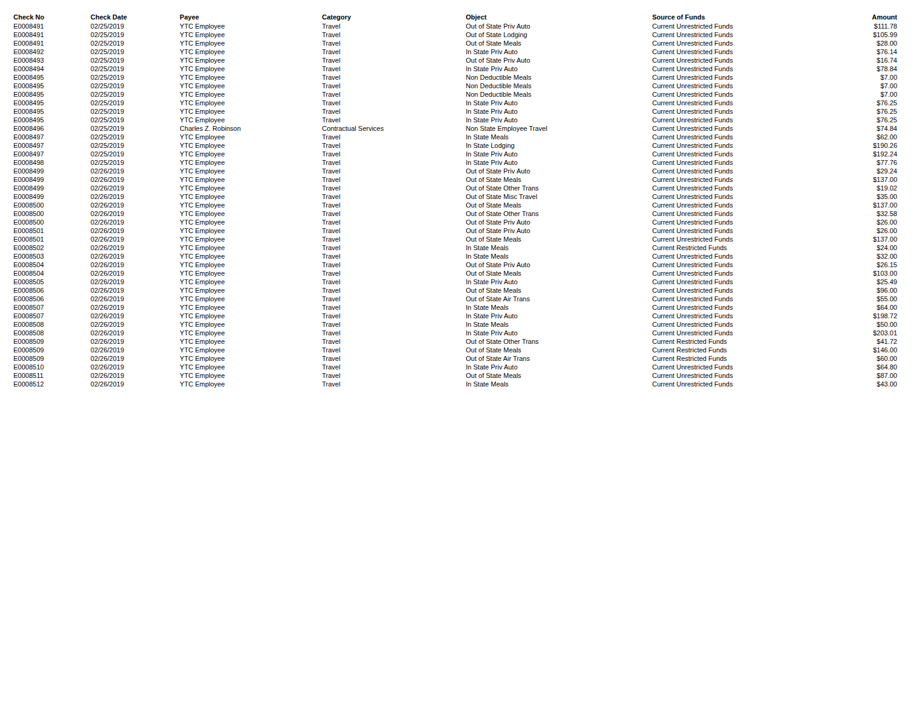| Check No | Check Date | Payee | Category | Object | Source of Funds | Amount |
| --- | --- | --- | --- | --- | --- | --- |
| E0008491 | 02/25/2019 | YTC Employee | Travel | Out of State Priv Auto | Current Unrestricted Funds | $111.78 |
| E0008491 | 02/25/2019 | YTC Employee | Travel | Out of State Lodging | Current Unrestricted Funds | $105.99 |
| E0008491 | 02/25/2019 | YTC Employee | Travel | Out of State Meals | Current Unrestricted Funds | $28.00 |
| E0008492 | 02/25/2019 | YTC Employee | Travel | In State Priv Auto | Current Unrestricted Funds | $76.14 |
| E0008493 | 02/25/2019 | YTC Employee | Travel | Out of State Priv Auto | Current Unrestricted Funds | $16.74 |
| E0008494 | 02/25/2019 | YTC Employee | Travel | In State Priv Auto | Current Unrestricted Funds | $78.84 |
| E0008495 | 02/25/2019 | YTC Employee | Travel | Non Deductible Meals | Current Unrestricted Funds | $7.00 |
| E0008495 | 02/25/2019 | YTC Employee | Travel | Non Deductible Meals | Current Unrestricted Funds | $7.00 |
| E0008495 | 02/25/2019 | YTC Employee | Travel | Non Deductible Meals | Current Unrestricted Funds | $7.00 |
| E0008495 | 02/25/2019 | YTC Employee | Travel | In State Priv Auto | Current Unrestricted Funds | $76.25 |
| E0008495 | 02/25/2019 | YTC Employee | Travel | In State Priv Auto | Current Unrestricted Funds | $76.25 |
| E0008495 | 02/25/2019 | YTC Employee | Travel | In State Priv Auto | Current Unrestricted Funds | $76.25 |
| E0008496 | 02/25/2019 | Charles Z. Robinson | Contractual Services | Non State Employee Travel | Current Unrestricted Funds | $74.84 |
| E0008497 | 02/25/2019 | YTC Employee | Travel | In State Meals | Current Unrestricted Funds | $62.00 |
| E0008497 | 02/25/2019 | YTC Employee | Travel | In State Lodging | Current Unrestricted Funds | $190.26 |
| E0008497 | 02/25/2019 | YTC Employee | Travel | In State Priv Auto | Current Unrestricted Funds | $192.24 |
| E0008498 | 02/25/2019 | YTC Employee | Travel | In State Priv Auto | Current Unrestricted Funds | $77.76 |
| E0008499 | 02/26/2019 | YTC Employee | Travel | Out of State Priv Auto | Current Unrestricted Funds | $29.24 |
| E0008499 | 02/26/2019 | YTC Employee | Travel | Out of State Meals | Current Unrestricted Funds | $137.00 |
| E0008499 | 02/26/2019 | YTC Employee | Travel | Out of State Other Trans | Current Unrestricted Funds | $19.02 |
| E0008499 | 02/26/2019 | YTC Employee | Travel | Out of State Misc Travel | Current Unrestricted Funds | $35.00 |
| E0008500 | 02/26/2019 | YTC Employee | Travel | Out of State Meals | Current Unrestricted Funds | $137.00 |
| E0008500 | 02/26/2019 | YTC Employee | Travel | Out of State Other Trans | Current Unrestricted Funds | $32.58 |
| E0008500 | 02/26/2019 | YTC Employee | Travel | Out of State Priv Auto | Current Unrestricted Funds | $26.00 |
| E0008501 | 02/26/2019 | YTC Employee | Travel | Out of State Priv Auto | Current Unrestricted Funds | $26.00 |
| E0008501 | 02/26/2019 | YTC Employee | Travel | Out of State Meals | Current Unrestricted Funds | $137.00 |
| E0008502 | 02/26/2019 | YTC Employee | Travel | In State Meals | Current Restricted Funds | $24.00 |
| E0008503 | 02/26/2019 | YTC Employee | Travel | In State Meals | Current Unrestricted Funds | $32.00 |
| E0008504 | 02/26/2019 | YTC Employee | Travel | Out of State Priv Auto | Current Unrestricted Funds | $26.15 |
| E0008504 | 02/26/2019 | YTC Employee | Travel | Out of State Meals | Current Unrestricted Funds | $103.00 |
| E0008505 | 02/26/2019 | YTC Employee | Travel | In State Priv Auto | Current Unrestricted Funds | $25.49 |
| E0008506 | 02/26/2019 | YTC Employee | Travel | Out of State Meals | Current Unrestricted Funds | $96.00 |
| E0008506 | 02/26/2019 | YTC Employee | Travel | Out of State Air Trans | Current Unrestricted Funds | $55.00 |
| E0008507 | 02/26/2019 | YTC Employee | Travel | In State Meals | Current Unrestricted Funds | $64.00 |
| E0008507 | 02/26/2019 | YTC Employee | Travel | In State Priv Auto | Current Unrestricted Funds | $198.72 |
| E0008508 | 02/26/2019 | YTC Employee | Travel | In State Meals | Current Unrestricted Funds | $50.00 |
| E0008508 | 02/26/2019 | YTC Employee | Travel | In State Priv Auto | Current Unrestricted Funds | $203.01 |
| E0008509 | 02/26/2019 | YTC Employee | Travel | Out of State Other Trans | Current Restricted Funds | $41.72 |
| E0008509 | 02/26/2019 | YTC Employee | Travel | Out of State Meals | Current Restricted Funds | $146.00 |
| E0008509 | 02/26/2019 | YTC Employee | Travel | Out of State Air Trans | Current Restricted Funds | $60.00 |
| E0008510 | 02/26/2019 | YTC Employee | Travel | In State Priv Auto | Current Unrestricted Funds | $64.80 |
| E0008511 | 02/26/2019 | YTC Employee | Travel | Out of State Meals | Current Unrestricted Funds | $87.00 |
| E0008512 | 02/26/2019 | YTC Employee | Travel | In State Meals | Current Unrestricted Funds | $43.00 |